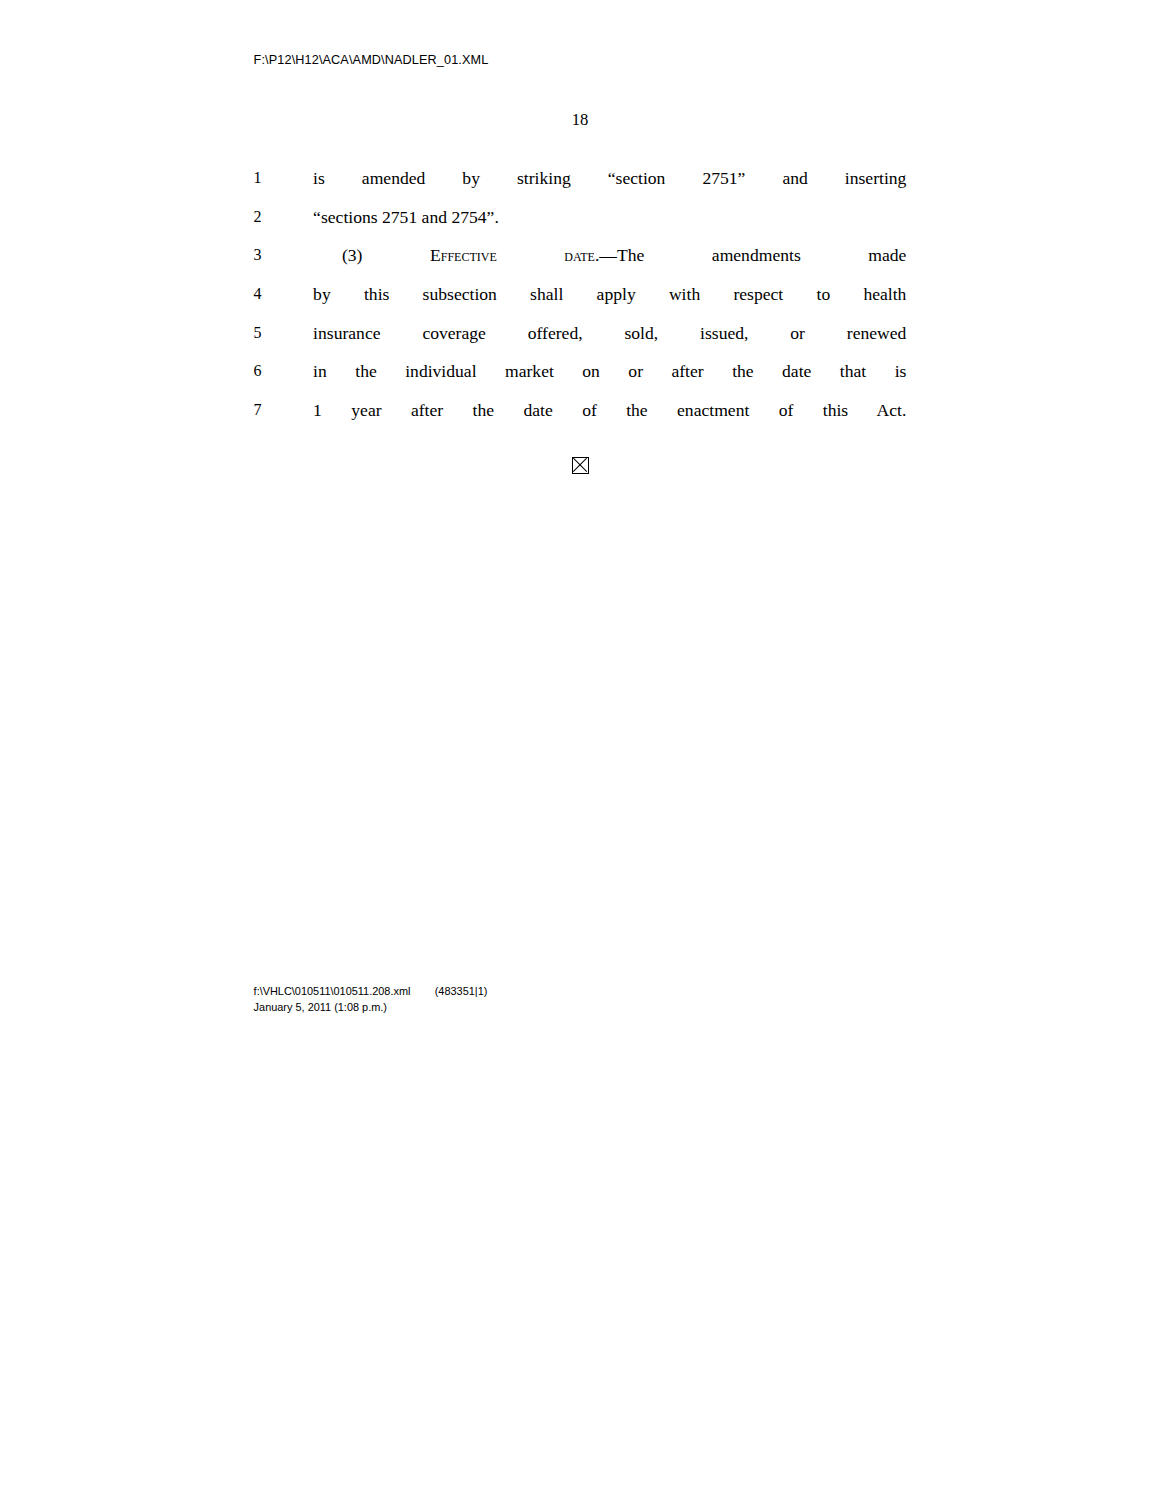F:\P12\H12\ACA\AMD\NADLER_01.XML
18
| 1 | is amended by striking “section 2751” and inserting |
| 2 | “sections 2751 and 2754”. |
| 3 | (3) Effective date. —The amendments made |
| 4 | by this subsection shall apply with respect to health |
| 5 | insurance coverage offered, sold, issued, or renewed |
| 6 | in the individual market on or after the date that is |
| 7 | 1 year after the date of the enactment of this Act. |
f:\VHLC\010511\010511.208.xml (483351|1)
January 5, 2011 (1:08 p.m.)